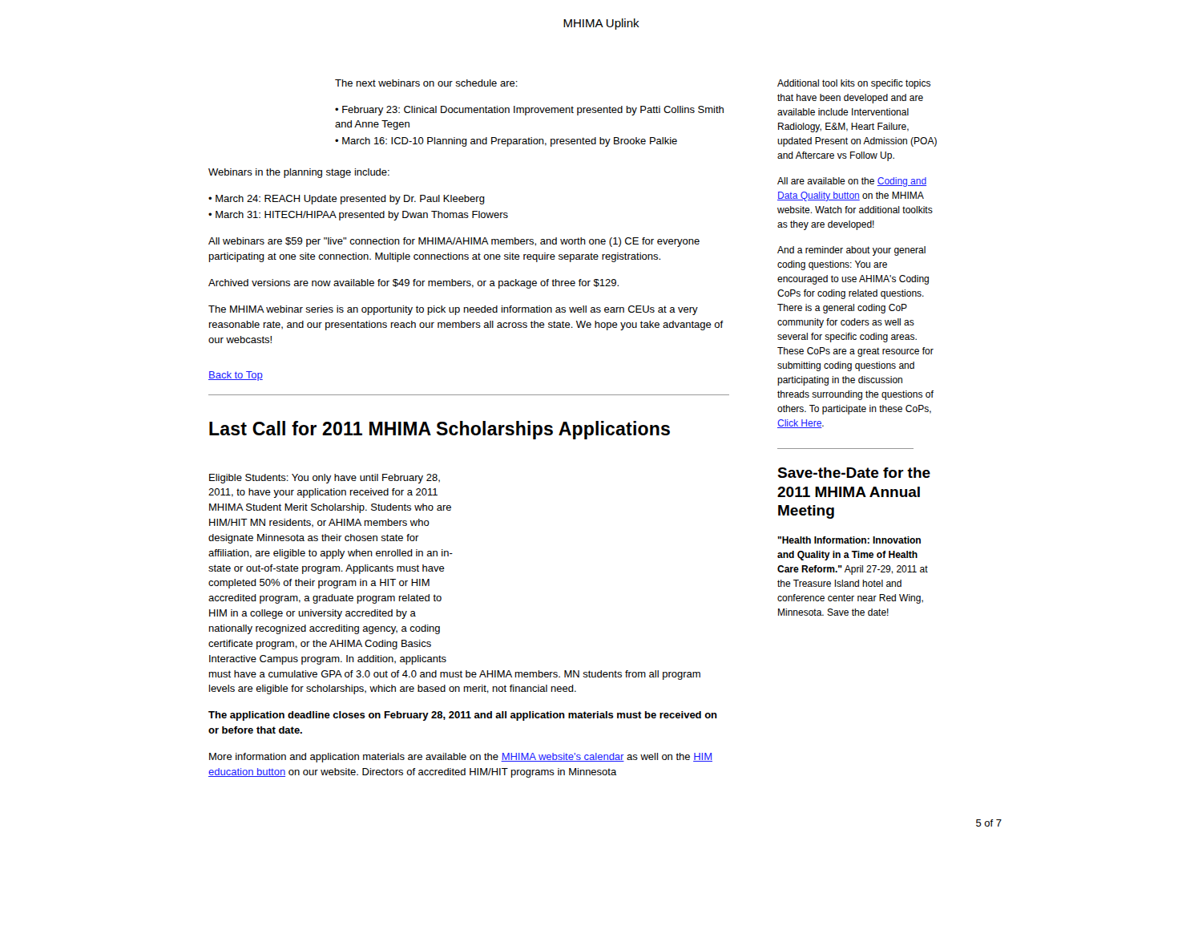MHIMA Uplink
The next webinars on our schedule are:
• February 23: Clinical Documentation Improvement presented by Patti Collins Smith and Anne Tegen
• March 16: ICD-10 Planning and Preparation, presented by Brooke Palkie
Webinars in the planning stage include:
• March 24: REACH Update presented by Dr. Paul Kleeberg
• March 31: HITECH/HIPAA presented by Dwan Thomas Flowers
All webinars are $59 per "live" connection for MHIMA/AHIMA members, and worth one (1) CE for everyone participating at one site connection. Multiple connections at one site require separate registrations.
Archived versions are now available for $49 for members, or a package of three for $129.
The MHIMA webinar series is an opportunity to pick up needed information as well as earn CEUs at a very reasonable rate, and our presentations reach our members all across the state. We hope you take advantage of our webcasts!
Back to Top
Last Call for 2011 MHIMA Scholarships Applications
Eligible Students: You only have until February 28, 2011, to have your application received for a 2011 MHIMA Student Merit Scholarship. Students who are HIM/HIT MN residents, or AHIMA members who designate Minnesota as their chosen state for affiliation, are eligible to apply when enrolled in an in-state or out-of-state program. Applicants must have completed 50% of their program in a HIT or HIM accredited program, a graduate program related to HIM in a college or university accredited by a nationally recognized accrediting agency, a coding certificate program, or the AHIMA Coding Basics Interactive Campus program. In addition, applicants must have a cumulative GPA of 3.0 out of 4.0 and must be AHIMA members. MN students from all program levels are eligible for scholarships, which are based on merit, not financial need.
The application deadline closes on February 28, 2011 and all application materials must be received on or before that date.
More information and application materials are available on the MHIMA website's calendar as well on the HIM education button on our website. Directors of accredited HIM/HIT programs in Minnesota
Additional tool kits on specific topics that have been developed and are available include Interventional Radiology, E&M, Heart Failure, updated Present on Admission (POA) and Aftercare vs Follow Up.
All are available on the Coding and Data Quality button on the MHIMA website. Watch for additional toolkits as they are developed!
And a reminder about your general coding questions: You are encouraged to use AHIMA's Coding CoPs for coding related questions. There is a general coding CoP community for coders as well as several for specific coding areas. These CoPs are a great resource for submitting coding questions and participating in the discussion threads surrounding the questions of others. To participate in these CoPs, Click Here.
Save-the-Date for the 2011 MHIMA Annual Meeting
"Health Information: Innovation and Quality in a Time of Health Care Reform." April 27-29, 2011 at the Treasure Island hotel and conference center near Red Wing, Minnesota. Save the date!
5 of 7